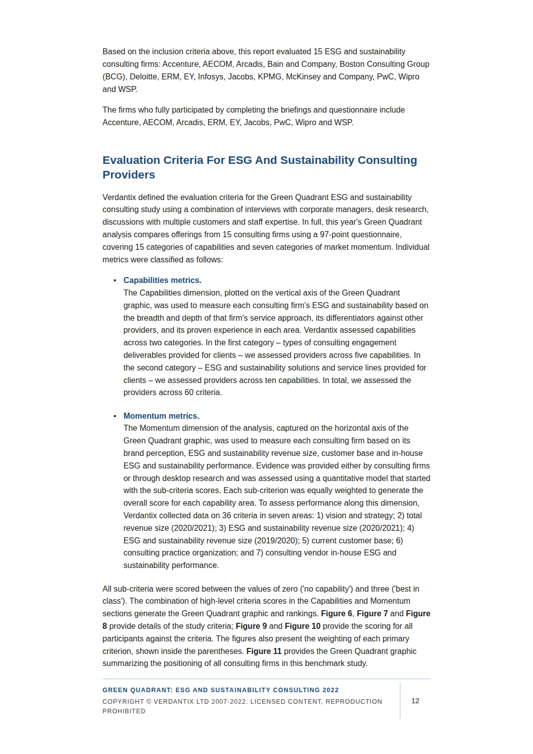Based on the inclusion criteria above, this report evaluated 15 ESG and sustainability consulting firms: Accenture, AECOM, Arcadis, Bain and Company, Boston Consulting Group (BCG), Deloitte, ERM, EY, Infosys, Jacobs, KPMG, McKinsey and Company, PwC, Wipro and WSP.
The firms who fully participated by completing the briefings and questionnaire include Accenture, AECOM, Arcadis, ERM, EY, Jacobs, PwC, Wipro and WSP.
Evaluation Criteria For ESG And Sustainability Consulting Providers
Verdantix defined the evaluation criteria for the Green Quadrant ESG and sustainability consulting study using a combination of interviews with corporate managers, desk research, discussions with multiple customers and staff expertise. In full, this year's Green Quadrant analysis compares offerings from 15 consulting firms using a 97-point questionnaire, covering 15 categories of capabilities and seven categories of market momentum. Individual metrics were classified as follows:
Capabilities metrics. The Capabilities dimension, plotted on the vertical axis of the Green Quadrant graphic, was used to measure each consulting firm's ESG and sustainability based on the breadth and depth of that firm's service approach, its differentiators against other providers, and its proven experience in each area. Verdantix assessed capabilities across two categories. In the first category – types of consulting engagement deliverables provided for clients – we assessed providers across five capabilities. In the second category – ESG and sustainability solutions and service lines provided for clients – we assessed providers across ten capabilities. In total, we assessed the providers across 60 criteria.
Momentum metrics. The Momentum dimension of the analysis, captured on the horizontal axis of the Green Quadrant graphic, was used to measure each consulting firm based on its brand perception, ESG and sustainability revenue size, customer base and in-house ESG and sustainability performance. Evidence was provided either by consulting firms or through desktop research and was assessed using a quantitative model that started with the sub-criteria scores. Each sub-criterion was equally weighted to generate the overall score for each capability area. To assess performance along this dimension, Verdantix collected data on 36 criteria in seven areas: 1) vision and strategy; 2) total revenue size (2020/2021); 3) ESG and sustainability revenue size (2020/2021); 4) ESG and sustainability revenue size (2019/2020); 5) current customer base; 6) consulting practice organization; and 7) consulting vendor in-house ESG and sustainability performance.
All sub-criteria were scored between the values of zero ('no capability') and three ('best in class'). The combination of high-level criteria scores in the Capabilities and Momentum sections generate the Green Quadrant graphic and rankings. Figure 6, Figure 7 and Figure 8 provide details of the study criteria; Figure 9 and Figure 10 provide the scoring for all participants against the criteria. The figures also present the weighting of each primary criterion, shown inside the parentheses. Figure 11 provides the Green Quadrant graphic summarizing the positioning of all consulting firms in this benchmark study.
GREEN QUADRANT: ESG AND SUSTAINABILITY CONSULTING 2022
COPYRIGHT © VERDANTIX LTD 2007-2022. LICENSED CONTENT, REPRODUCTION PROHIBITED
12